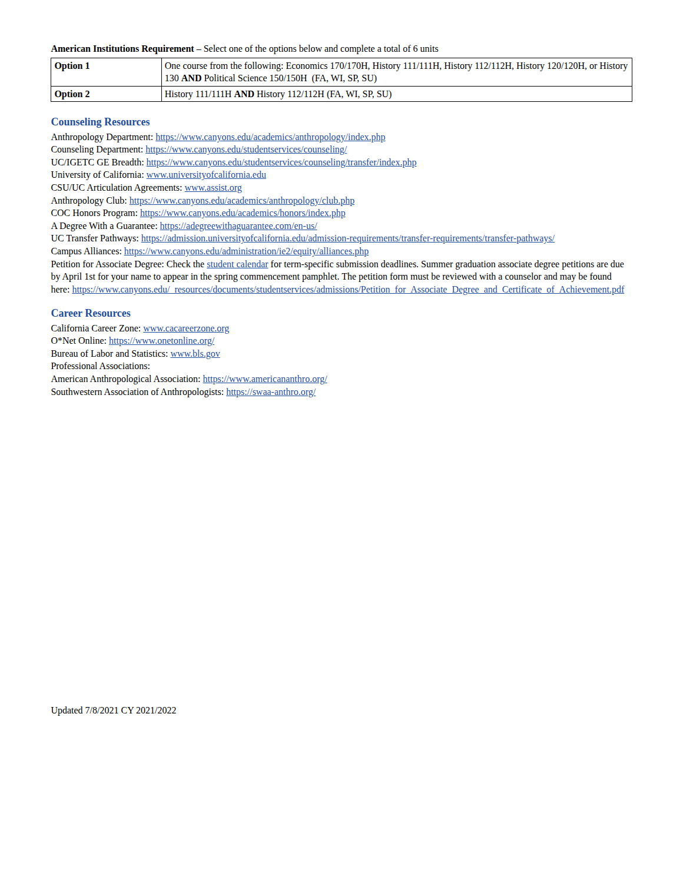American Institutions Requirement – Select one of the options below and complete a total of 6 units
| Option 1 | One course from the following: Economics 170/170H, History 111/111H, History 112/112H, History 120/120H, or History 130 AND Political Science 150/150H (FA, WI, SP, SU) |
| Option 2 | History 111/111H AND History 112/112H (FA, WI, SP, SU) |
Counseling Resources
Anthropology Department: https://www.canyons.edu/academics/anthropology/index.php
Counseling Department: https://www.canyons.edu/studentservices/counseling/
UC/IGETC GE Breadth: https://www.canyons.edu/studentservices/counseling/transfer/index.php
University of California: www.universityofcalifornia.edu
CSU/UC Articulation Agreements: www.assist.org
Anthropology Club: https://www.canyons.edu/academics/anthropology/club.php
COC Honors Program: https://www.canyons.edu/academics/honors/index.php
A Degree With a Guarantee: https://adegreewithaguarantee.com/en-us/
UC Transfer Pathways: https://admission.universityofcalifornia.edu/admission-requirements/transfer-requirements/transfer-pathways/
Campus Alliances: https://www.canyons.edu/administration/ie2/equity/alliances.php
Petition for Associate Degree: Check the student calendar for term-specific submission deadlines. Summer graduation associate degree petitions are due by April 1st for your name to appear in the spring commencement pamphlet. The petition form must be reviewed with a counselor and may be found here: https://www.canyons.edu/_resources/documents/studentservices/admissions/Petition_for_Associate_Degree_and_Certificate_of_Achievement.pdf
Career Resources
California Career Zone: www.cacareerzone.org
O*Net Online: https://www.onetonline.org/
Bureau of Labor and Statistics: www.bls.gov
Professional Associations:
American Anthropological Association: https://www.americananthro.org/
Southwestern Association of Anthropologists: https://swaa-anthro.org/
Updated 7/8/2021 CY 2021/2022